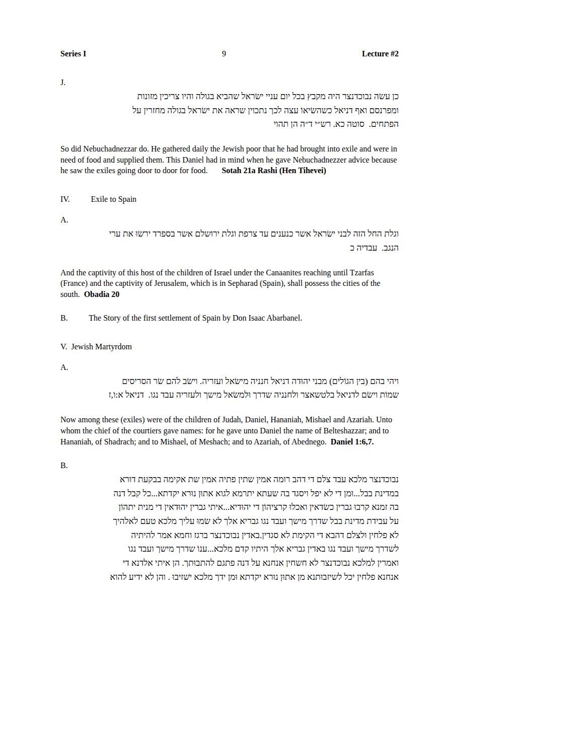Series I 9 Lecture #2
J.
כן עשׂה נבוכדנצר היה מקבץ בכל יום עניי ישׂראל שהביא בגולה והיו צריכין מזונות
ומפרנסם ואף דניאל כשהשׂיאוֹ עצה לכך נתכוין שראה את ישׂראל בגולה מחזרין על
הפתחים. סוטה כא. רש״י ד״ה הן תהוי
So did Nebuchadnezzar do. He gathered daily the Jewish poor that he had brought into exile and were in need of food and supplied them. This Daniel had in mind when he gave Nebuchadnezzer advice because he saw the exiles going door to door for food. Sotah 21a Rashi (Hen Tihevei)
IV. Exile to Spain
A.
וגלת החל הזה לבני ישׂראל אשר כנענים עד צרפת וגלת ירוּשלם אשר בספרד ירשׂוּ את ערי
הנגב. עבדיה כ
And the captivity of this host of the children of Israel under the Canaanites reaching until Tzarfas (France) and the captivity of Jerusalem, which is in Sepharad (Spain), shall possess the cities of the south. Obadia 20
B. The Story of the first settlement of Spain by Don Isaac Abarbanel.
V. Jewish Martyrdom
A.
ויהי בהם (בין הגוֹלים) מבני יהוּדה דניאל חנניה מישׂאל ועזריה. וישׂב להם שׂר הסריסים
שמוֹת וישׂם לדניאל בלטשאצר ולחנניה שדרך וּלמשׂאל מישך ולעזריה עבד נגו. דניאל א:ו,ז
Now among these (exiles) were of the children of Judah, Daniel, Hananiah, Mishael and Azariah. Unto whom the chief of the courtiers gave names: for he gave unto Daniel the name of Belteshazzar; and to Hananiah, of Shadrach; and to Mishael, of Meshach; and to Azariah, of Abednego. Daniel 1:6,7.
B.
נבוכדנצר מלכא עבד צלם די דהב רוּמה אמין שתין פתיה אמין שת אקימה בבקעת דוּרא
במדינת בבל...וּמן די לא יפל ויסגד בה שעתא יתרמא לגוא אתוּן נוּרא יקדתא...כל קבל דנה
בה זמנא קרבוּ גברין כשׂדאין ואכלוּ קרציהוֹן די יהוּדיא...איתי גברין יהוּדאין די מנית יתהוֹן
על עבידת מדינת בבל שדרך מישך ועבד נגו גבריא אלך לא שׂמוּ עליך מלכא טעם לאלהיך
לא פלחין ולצלם דהבא די הקימת לא סגדין.באדין נבוכדנצר ברגז וחמא אמר להיתיה
לשדרך מישך ועבד נגו באדין גבריא אלך היתיו קדם מלכא...ענוֹ שדרך מישך ועבד נגו
ואמרין למלכא נבוכדנצר לא חשחין אנחנא על דנה פתגם להתבוּתך. הן איתי אלדנא די
אנחנא פלחין יכל לשיזבוּתנא מן אתוּן נוּרא יקדתא וּמן ידך מלכא ישׁזיבוּ . והן לא ידיע להוא